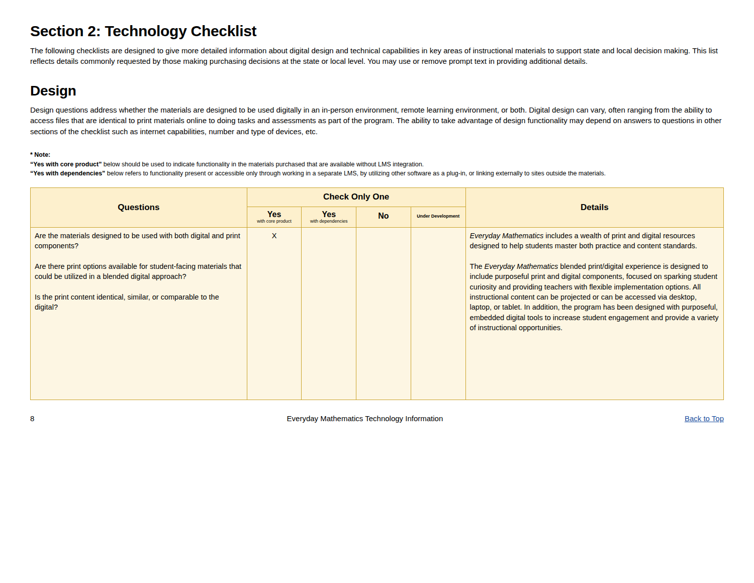Section 2: Technology Checklist
The following checklists are designed to give more detailed information about digital design and technical capabilities in key areas of instructional materials to support state and local decision making. This list reflects details commonly requested by those making purchasing decisions at the state or local level. You may use or remove prompt text in providing additional details.
Design
Design questions address whether the materials are designed to be used digitally in an in-person environment, remote learning environment, or both. Digital design can vary, often ranging from the ability to access files that are identical to print materials online to doing tasks and assessments as part of the program. The ability to take advantage of design functionality may depend on answers to questions in other sections of the checklist such as internet capabilities, number and type of devices, etc.
* Note:
“Yes with core product” below should be used to indicate functionality in the materials purchased that are available without LMS integration.
“Yes with dependencies” below refers to functionality present or accessible only through working in a separate LMS, by utilizing other software as a plug-in, or linking externally to sites outside the materials.
| Questions | Check Only One | Details |
| --- | --- | --- |
| Yes with core product | Yes with dependencies | No | Under Development |
| Are the materials designed to be used with both digital and print components? Are there print options available for student-facing materials that could be utilized in a blended digital approach? Is the print content identical, similar, or comparable to the digital? | X | | | | Everyday Mathematics includes a wealth of print and digital resources designed to help students master both practice and content standards. The Everyday Mathematics blended print/digital experience is designed to include purposeful print and digital components, focused on sparking student curiosity and providing teachers with flexible implementation options. All instructional content can be projected or can be accessed via desktop, laptop, or tablet. In addition, the program has been designed with purposeful, embedded digital tools to increase student engagement and provide a variety of instructional opportunities. |
8 Everyday Mathematics Technology Information Back to Top